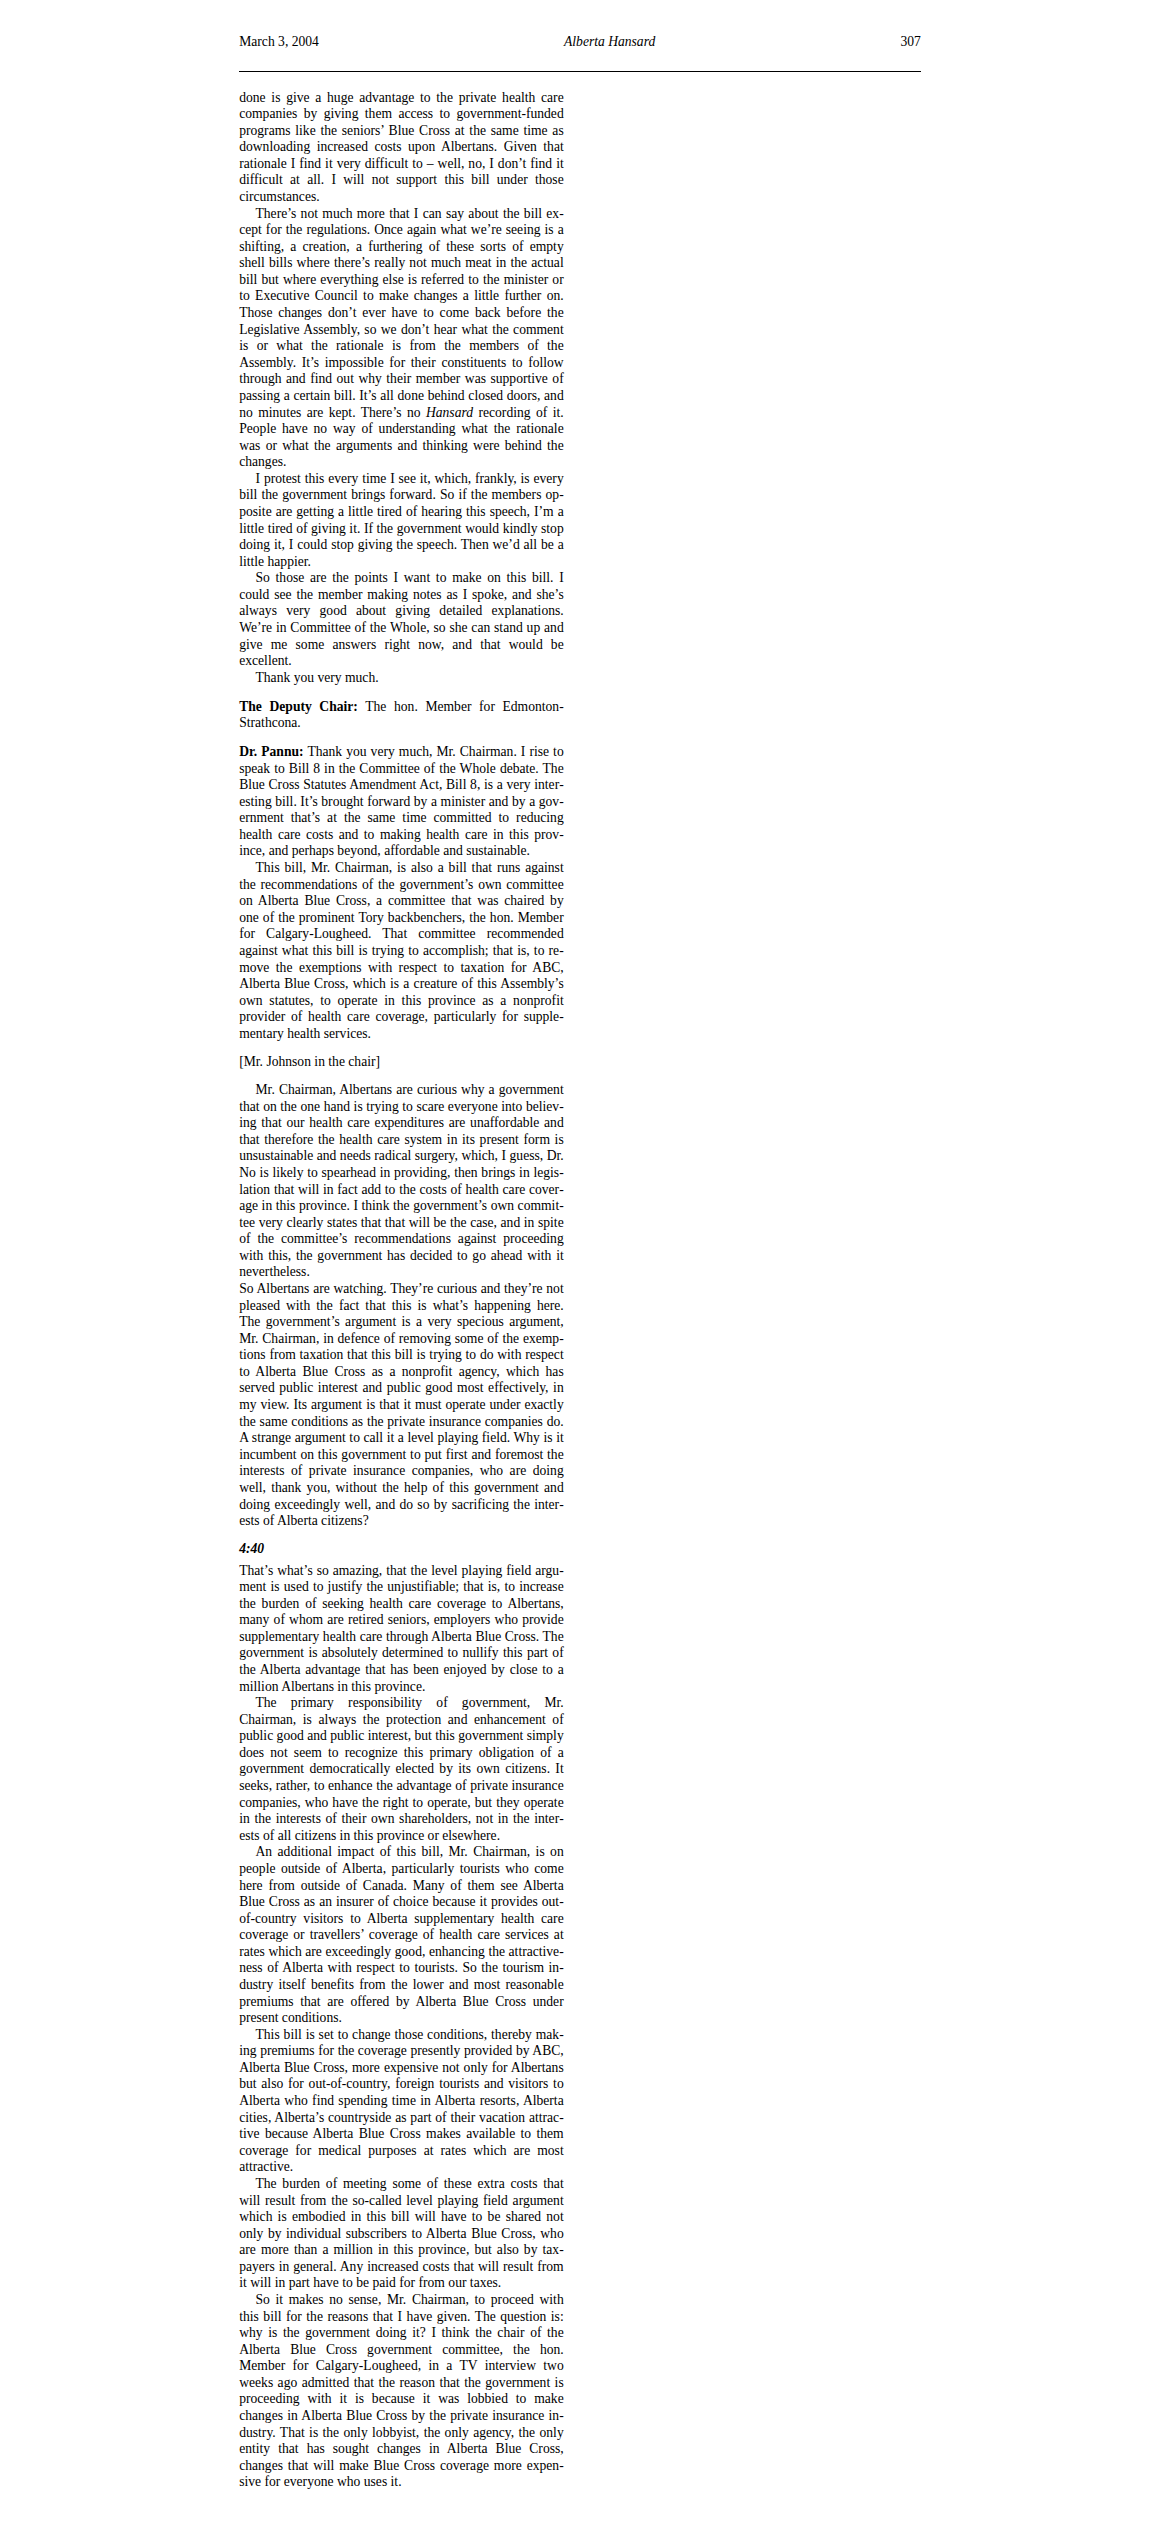March 3, 2004 Alberta Hansard 307
done is give a huge advantage to the private health care companies by giving them access to government-funded programs like the seniors’ Blue Cross at the same time as downloading increased costs upon Albertans. Given that rationale I find it very difficult to – well, no, I don’t find it difficult at all. I will not support this bill under those circumstances.
There’s not much more that I can say about the bill except for the regulations. Once again what we’re seeing is a shifting, a creation, a furthering of these sorts of empty shell bills where there’s really not much meat in the actual bill but where everything else is referred to the minister or to Executive Council to make changes a little further on. Those changes don’t ever have to come back before the Legislative Assembly, so we don’t hear what the comment is or what the rationale is from the members of the Assembly. It’s impossible for their constituents to follow through and find out why their member was supportive of passing a certain bill. It’s all done behind closed doors, and no minutes are kept. There’s no Hansard recording of it. People have no way of understanding what the rationale was or what the arguments and thinking were behind the changes.
I protest this every time I see it, which, frankly, is every bill the government brings forward. So if the members opposite are getting a little tired of hearing this speech, I’m a little tired of giving it. If the government would kindly stop doing it, I could stop giving the speech. Then we’d all be a little happier.
So those are the points I want to make on this bill. I could see the member making notes as I spoke, and she’s always very good about giving detailed explanations. We’re in Committee of the Whole, so she can stand up and give me some answers right now, and that would be excellent.
Thank you very much.
The Deputy Chair: The hon. Member for Edmonton-Strathcona.
Dr. Pannu: Thank you very much, Mr. Chairman. I rise to speak to Bill 8 in the Committee of the Whole debate. The Blue Cross Statutes Amendment Act, Bill 8, is a very interesting bill. It’s brought forward by a minister and by a government that’s at the same time committed to reducing health care costs and to making health care in this province, and perhaps beyond, affordable and sustainable.
This bill, Mr. Chairman, is also a bill that runs against the recommendations of the government’s own committee on Alberta Blue Cross, a committee that was chaired by one of the prominent Tory backbenchers, the hon. Member for Calgary-Lougheed. That committee recommended against what this bill is trying to accomplish; that is, to remove the exemptions with respect to taxation for ABC, Alberta Blue Cross, which is a creature of this Assembly’s own statutes, to operate in this province as a nonprofit provider of health care coverage, particularly for supplementary health services.
[Mr. Johnson in the chair]
Mr. Chairman, Albertans are curious why a government that on the one hand is trying to scare everyone into believing that our health care expenditures are unaffordable and that therefore the health care system in its present form is unsustainable and needs radical surgery, which, I guess, Dr. No is likely to spearhead in providing, then brings in legislation that will in fact add to the costs of health care coverage in this province. I think the government’s own committee very clearly states that that will be the case, and in spite of the committee’s recommendations against proceeding with this, the government has decided to go ahead with it nevertheless.
So Albertans are watching. They’re curious and they’re not pleased with the fact that this is what’s happening here. The government’s argument is a very specious argument, Mr. Chairman, in defence of removing some of the exemptions from taxation that this bill is trying to do with respect to Alberta Blue Cross as a nonprofit agency, which has served public interest and public good most effectively, in my view. Its argument is that it must operate under exactly the same conditions as the private insurance companies do. A strange argument to call it a level playing field. Why is it incumbent on this government to put first and foremost the interests of private insurance companies, who are doing well, thank you, without the help of this government and doing exceedingly well, and do so by sacrificing the interests of Alberta citizens?
4:40
That’s what’s so amazing, that the level playing field argument is used to justify the unjustifiable; that is, to increase the burden of seeking health care coverage to Albertans, many of whom are retired seniors, employers who provide supplementary health care through Alberta Blue Cross. The government is absolutely determined to nullify this part of the Alberta advantage that has been enjoyed by close to a million Albertans in this province.
The primary responsibility of government, Mr. Chairman, is always the protection and enhancement of public good and public interest, but this government simply does not seem to recognize this primary obligation of a government democratically elected by its own citizens. It seeks, rather, to enhance the advantage of private insurance companies, who have the right to operate, but they operate in the interests of their own shareholders, not in the interests of all citizens in this province or elsewhere.
An additional impact of this bill, Mr. Chairman, is on people outside of Alberta, particularly tourists who come here from outside of Canada. Many of them see Alberta Blue Cross as an insurer of choice because it provides out-of-country visitors to Alberta supplementary health care coverage or travellers’ coverage of health care services at rates which are exceedingly good, enhancing the attractiveness of Alberta with respect to tourists. So the tourism industry itself benefits from the lower and most reasonable premiums that are offered by Alberta Blue Cross under present conditions.
This bill is set to change those conditions, thereby making premiums for the coverage presently provided by ABC, Alberta Blue Cross, more expensive not only for Albertans but also for out-of-country, foreign tourists and visitors to Alberta who find spending time in Alberta resorts, Alberta cities, Alberta’s countryside as part of their vacation attractive because Alberta Blue Cross makes available to them coverage for medical purposes at rates which are most attractive.
The burden of meeting some of these extra costs that will result from the so-called level playing field argument which is embodied in this bill will have to be shared not only by individual subscribers to Alberta Blue Cross, who are more than a million in this province, but also by taxpayers in general. Any increased costs that will result from it will in part have to be paid for from our taxes.
So it makes no sense, Mr. Chairman, to proceed with this bill for the reasons that I have given. The question is: why is the government doing it? I think the chair of the Alberta Blue Cross government committee, the hon. Member for Calgary-Lougheed, in a TV interview two weeks ago admitted that the reason that the government is proceeding with it is because it was lobbied to make changes in Alberta Blue Cross by the private insurance industry. That is the only lobbyist, the only agency, the only entity that has sought changes in Alberta Blue Cross, changes that will make Blue Cross coverage more expensive for everyone who uses it.